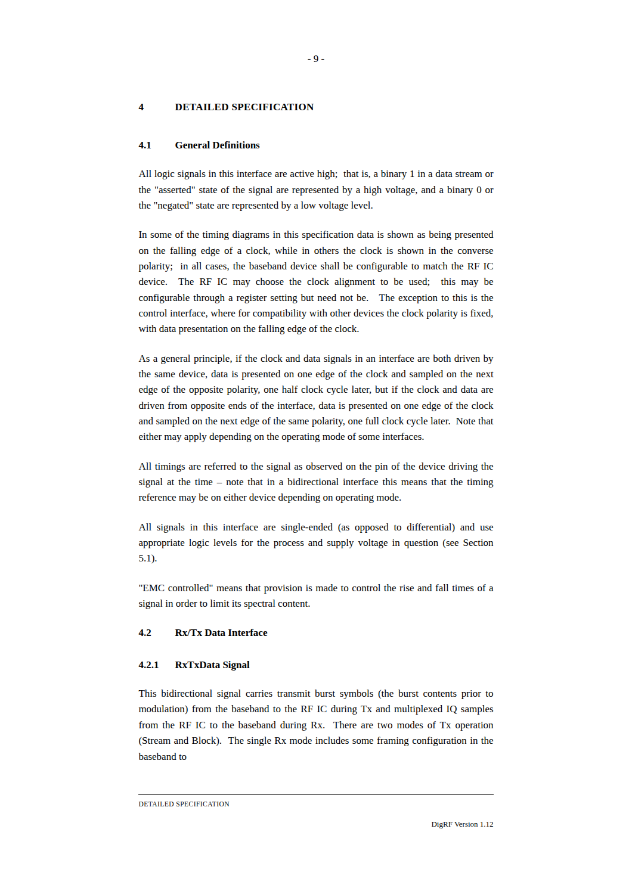- 9 -
4 DETAILED SPECIFICATION
4.1 General Definitions
All logic signals in this interface are active high; that is, a binary 1 in a data stream or the "asserted" state of the signal are represented by a high voltage, and a binary 0 or the "negated" state are represented by a low voltage level.
In some of the timing diagrams in this specification data is shown as being presented on the falling edge of a clock, while in others the clock is shown in the converse polarity; in all cases, the baseband device shall be configurable to match the RF IC device. The RF IC may choose the clock alignment to be used; this may be configurable through a register setting but need not be. The exception to this is the control interface, where for compatibility with other devices the clock polarity is fixed, with data presentation on the falling edge of the clock.
As a general principle, if the clock and data signals in an interface are both driven by the same device, data is presented on one edge of the clock and sampled on the next edge of the opposite polarity, one half clock cycle later, but if the clock and data are driven from opposite ends of the interface, data is presented on one edge of the clock and sampled on the next edge of the same polarity, one full clock cycle later. Note that either may apply depending on the operating mode of some interfaces.
All timings are referred to the signal as observed on the pin of the device driving the signal at the time – note that in a bidirectional interface this means that the timing reference may be on either device depending on operating mode.
All signals in this interface are single-ended (as opposed to differential) and use appropriate logic levels for the process and supply voltage in question (see Section 5.1).
"EMC controlled" means that provision is made to control the rise and fall times of a signal in order to limit its spectral content.
4.2 Rx/Tx Data Interface
4.2.1 RxTxData Signal
This bidirectional signal carries transmit burst symbols (the burst contents prior to modulation) from the baseband to the RF IC during Tx and multiplexed IQ samples from the RF IC to the baseband during Rx. There are two modes of Tx operation (Stream and Block). The single Rx mode includes some framing configuration in the baseband to
DETAILED SPECIFICATION
DigRF Version 1.12